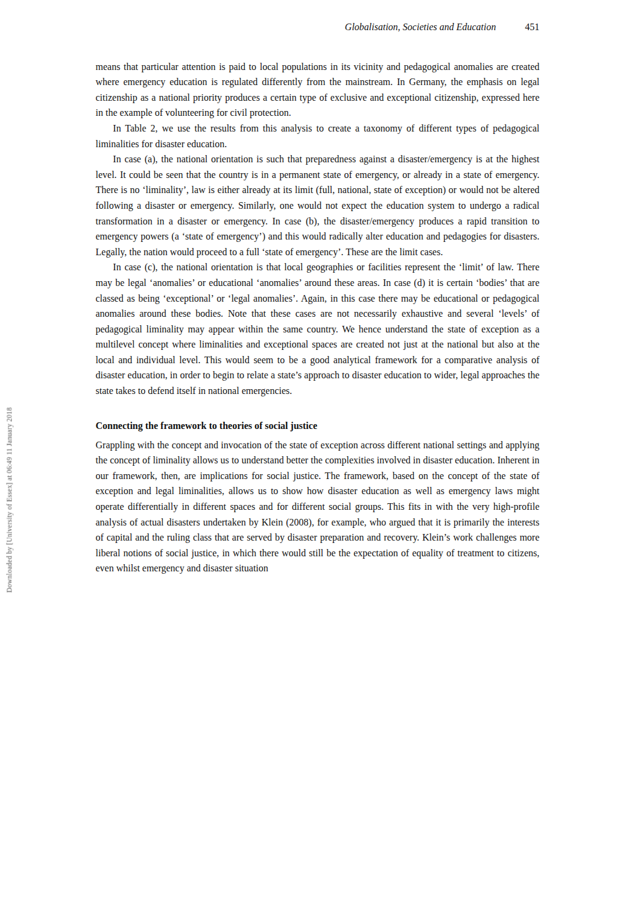Downloaded by [University of Essex] at 06:49 11 January 2018
Globalisation, Societies and Education 451
means that particular attention is paid to local populations in its vicinity and pedagogical anomalies are created where emergency education is regulated differently from the mainstream. In Germany, the emphasis on legal citizenship as a national priority produces a certain type of exclusive and exceptional citizenship, expressed here in the example of volunteering for civil protection.
In Table 2, we use the results from this analysis to create a taxonomy of different types of pedagogical liminalities for disaster education.
In case (a), the national orientation is such that preparedness against a disaster/emergency is at the highest level. It could be seen that the country is in a permanent state of emergency, or already in a state of emergency. There is no ‘liminality’, law is either already at its limit (full, national, state of exception) or would not be altered following a disaster or emergency. Similarly, one would not expect the education system to undergo a radical transformation in a disaster or emergency. In case (b), the disaster/emergency produces a rapid transition to emergency powers (a ‘state of emergency’) and this would radically alter education and pedagogies for disasters. Legally, the nation would proceed to a full ‘state of emergency’. These are the limit cases.
In case (c), the national orientation is that local geographies or facilities represent the ‘limit’ of law. There may be legal ‘anomalies’ or educational ‘anomalies’ around these areas. In case (d) it is certain ‘bodies’ that are classed as being ‘exceptional’ or ‘legal anomalies’. Again, in this case there may be educational or pedagogical anomalies around these bodies. Note that these cases are not necessarily exhaustive and several ‘levels’ of pedagogical liminality may appear within the same country. We hence understand the state of exception as a multilevel concept where liminalities and exceptional spaces are created not just at the national but also at the local and individual level. This would seem to be a good analytical framework for a comparative analysis of disaster education, in order to begin to relate a state’s approach to disaster education to wider, legal approaches the state takes to defend itself in national emergencies.
Connecting the framework to theories of social justice
Grappling with the concept and invocation of the state of exception across different national settings and applying the concept of liminality allows us to understand better the complexities involved in disaster education. Inherent in our framework, then, are implications for social justice. The framework, based on the concept of the state of exception and legal liminalities, allows us to show how disaster education as well as emergency laws might operate differentially in different spaces and for different social groups. This fits in with the very high-profile analysis of actual disasters undertaken by Klein (2008), for example, who argued that it is primarily the interests of capital and the ruling class that are served by disaster preparation and recovery. Klein’s work challenges more liberal notions of social justice, in which there would still be the expectation of equality of treatment to citizens, even whilst emergency and disaster situation